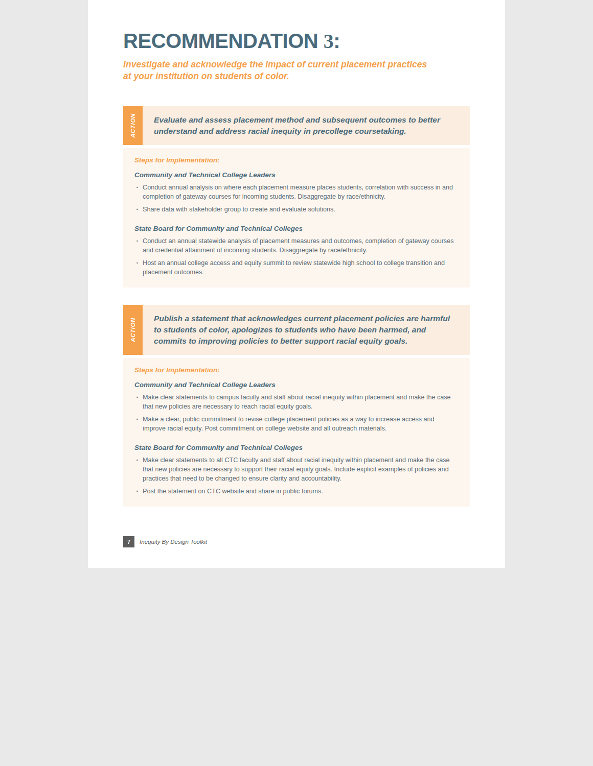RECOMMENDATION 3:
Investigate and acknowledge the impact of current placement practices
at your institution on students of color.
ACTION
Evaluate and assess placement method and subsequent outcomes to better understand and address racial inequity in precollege coursetaking.
Steps for Implementation:
Community and Technical College Leaders
Conduct annual analysis on where each placement measure places students, correlation with success in and completion of gateway courses for incoming students. Disaggregate by race/ethnicity.
Share data with stakeholder group to create and evaluate solutions.
State Board for Community and Technical Colleges
Conduct an annual statewide analysis of placement measures and outcomes, completion of gateway courses and credential attainment of incoming students. Disaggregate by race/ethnicity.
Host an annual college access and equity summit to review statewide high school to college transition and placement outcomes.
ACTION
Publish a statement that acknowledges current placement policies are harmful to students of color, apologizes to students who have been harmed, and commits to improving policies to better support racial equity goals.
Steps for Implementation:
Community and Technical College Leaders
Make clear statements to campus faculty and staff about racial inequity within placement and make the case that new policies are necessary to reach racial equity goals.
Make a clear, public commitment to revise college placement policies as a way to increase access and improve racial equity. Post commitment on college website and all outreach materials.
State Board for Community and Technical Colleges
Make clear statements to all CTC faculty and staff about racial inequity within placement and make the case that new policies are necessary to support their racial equity goals. Include explicit examples of policies and practices that need to be changed to ensure clarity and accountability.
Post the statement on CTC website and share in public forums.
7
Inequity By Design Toolkit